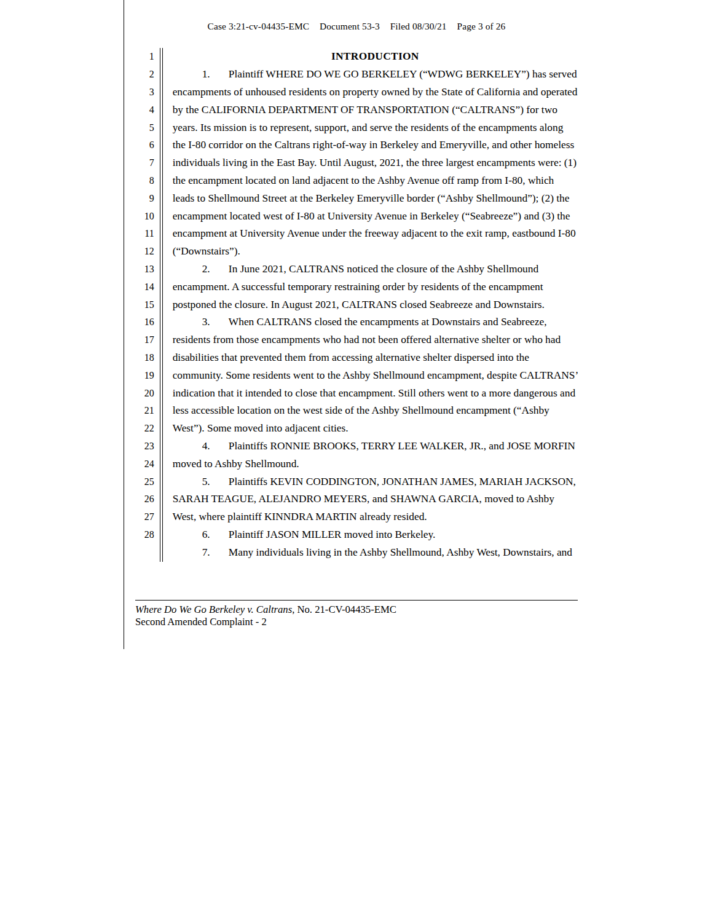Case 3:21-cv-04435-EMC Document 53-3 Filed 08/30/21 Page 3 of 26
1
2
3
4
5
6
7
8
9
10
11
12
13
14
15
16
17
18
19
20
21
22
23
24
25
26
27
28
INTRODUCTION
1. Plaintiff WHERE DO WE GO BERKELEY (“WDWG BERKELEY”) has served encampments of unhoused residents on property owned by the State of California and operated by the CALIFORNIA DEPARTMENT OF TRANSPORTATION (“CALTRANS”) for two years. Its mission is to represent, support, and serve the residents of the encampments along the I-80 corridor on the Caltrans right-of-way in Berkeley and Emeryville, and other homeless individuals living in the East Bay. Until August, 2021, the three largest encampments were: (1) the encampment located on land adjacent to the Ashby Avenue off ramp from I-80, which leads to Shellmound Street at the Berkeley Emeryville border (“Ashby Shellmound”); (2) the encampment located west of I-80 at University Avenue in Berkeley (“Seabreeze”) and (3) the encampment at University Avenue under the freeway adjacent to the exit ramp, eastbound I-80 (“Downstairs”).
2. In June 2021, CALTRANS noticed the closure of the Ashby Shellmound encampment. A successful temporary restraining order by residents of the encampment postponed the closure. In August 2021, CALTRANS closed Seabreeze and Downstairs.
3. When CALTRANS closed the encampments at Downstairs and Seabreeze, residents from those encampments who had not been offered alternative shelter or who had disabilities that prevented them from accessing alternative shelter dispersed into the community. Some residents went to the Ashby Shellmound encampment, despite CALTRANS’ indication that it intended to close that encampment. Still others went to a more dangerous and less accessible location on the west side of the Ashby Shellmound encampment (“Ashby West”). Some moved into adjacent cities.
4. Plaintiffs RONNIE BROOKS, TERRY LEE WALKER, JR., and JOSE MORFIN moved to Ashby Shellmound.
5. Plaintiffs KEVIN CODDINGTON, JONATHAN JAMES, MARIAH JACKSON, SARAH TEAGUE, ALEJANDRO MEYERS, and SHAWNA GARCIA, moved to Ashby West, where plaintiff KINNDRA MARTIN already resided.
6. Plaintiff JASON MILLER moved into Berkeley.
7. Many individuals living in the Ashby Shellmound, Ashby West, Downstairs, and
Where Do We Go Berkeley v. Caltrans, No. 21-CV-04435-EMC
Second Amended Complaint - 2